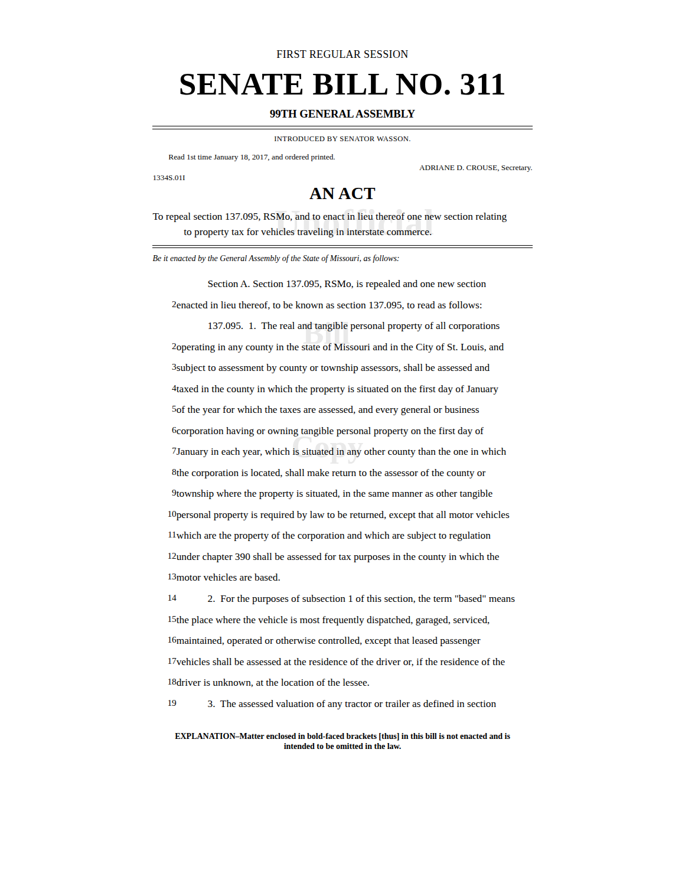Unofficial
Bill
Copy
FIRST REGULAR SESSION
SENATE BILL NO. 311
99TH GENERAL ASSEMBLY
INTRODUCED BY SENATOR WASSON.
Read 1st time January 18, 2017, and ordered printed.
1334S.01I ADRIANE D. CROUSE, Secretary.
AN ACT
To repeal section 137.095, RSMo, and to enact in lieu thereof one new section relating to property tax for vehicles traveling in interstate commerce.
Be it enacted by the General Assembly of the State of Missouri, as follows:
| | Section A. Section 137.095, RSMo, is repealed and one new section |
| 2 | enacted in lieu thereof, to be known as section 137.095, to read as follows: |
| | 137.095. 1. The real and tangible personal property of all corporations |
| 2 | operating in any county in the state of Missouri and in the City of St. Louis, and |
| 3 | subject to assessment by county or township assessors, shall be assessed and |
| 4 | taxed in the county in which the property is situated on the first day of January |
| 5 | of the year for which the taxes are assessed, and every general or business |
| 6 | corporation having or owning tangible personal property on the first day of |
| 7 | January in each year, which is situated in any other county than the one in which |
| 8 | the corporation is located, shall make return to the assessor of the county or |
| 9 | township where the property is situated, in the same manner as other tangible |
| 10 | personal property is required by law to be returned, except that all motor vehicles |
| 11 | which are the property of the corporation and which are subject to regulation |
| 12 | under chapter 390 shall be assessed for tax purposes in the county in which the |
| 13 | motor vehicles are based. |
| 14 | 2. For the purposes of subsection 1 of this section, the term "based" means |
| 15 | the place where the vehicle is most frequently dispatched, garaged, serviced, |
| 16 | maintained, operated or otherwise controlled, except that leased passenger |
| 17 | vehicles shall be assessed at the residence of the driver or, if the residence of the |
| 18 | driver is unknown, at the location of the lessee. |
| 19 | 3. The assessed valuation of any tractor or trailer as defined in section |
EXPLANATION–Matter enclosed in bold-faced brackets [thus] in this bill is not enacted and is intended to be omitted in the law.